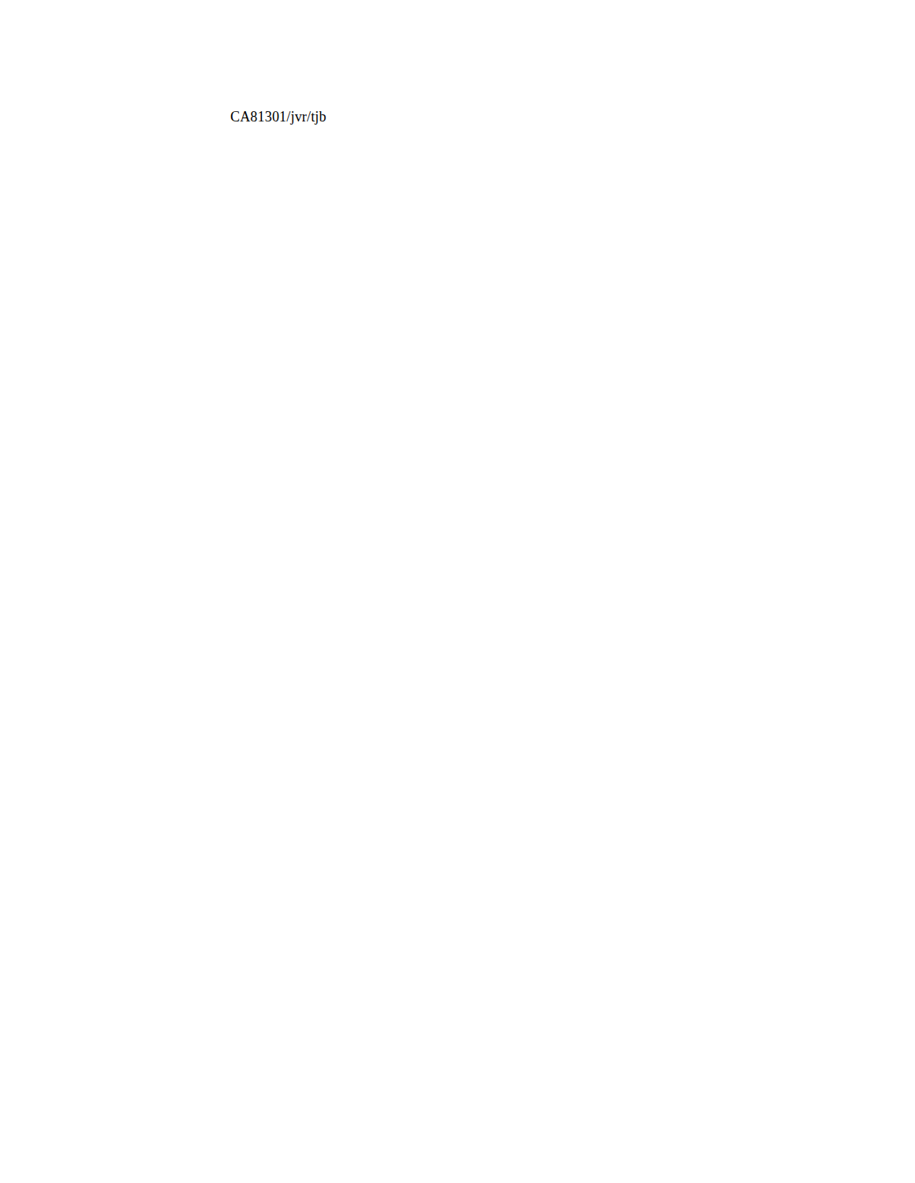CA81301/jvr/tjb